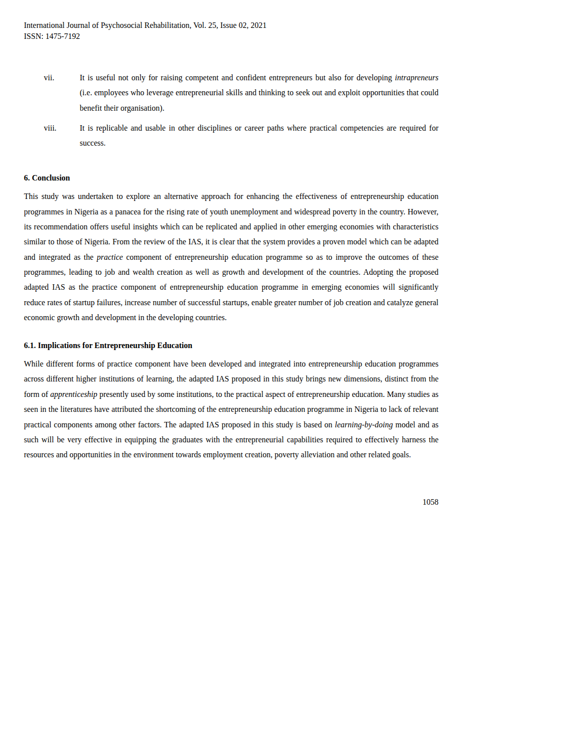International Journal of Psychosocial Rehabilitation, Vol. 25, Issue 02, 2021
ISSN: 1475-7192
vii. It is useful not only for raising competent and confident entrepreneurs but also for developing intrapreneurs (i.e. employees who leverage entrepreneurial skills and thinking to seek out and exploit opportunities that could benefit their organisation).
viii. It is replicable and usable in other disciplines or career paths where practical competencies are required for success.
6. Conclusion
This study was undertaken to explore an alternative approach for enhancing the effectiveness of entrepreneurship education programmes in Nigeria as a panacea for the rising rate of youth unemployment and widespread poverty in the country. However, its recommendation offers useful insights which can be replicated and applied in other emerging economies with characteristics similar to those of Nigeria. From the review of the IAS, it is clear that the system provides a proven model which can be adapted and integrated as the practice component of entrepreneurship education programme so as to improve the outcomes of these programmes, leading to job and wealth creation as well as growth and development of the countries. Adopting the proposed adapted IAS as the practice component of entrepreneurship education programme in emerging economies will significantly reduce rates of startup failures, increase number of successful startups, enable greater number of job creation and catalyze general economic growth and development in the developing countries.
6.1. Implications for Entrepreneurship Education
While different forms of practice component have been developed and integrated into entrepreneurship education programmes across different higher institutions of learning, the adapted IAS proposed in this study brings new dimensions, distinct from the form of apprenticeship presently used by some institutions, to the practical aspect of entrepreneurship education. Many studies as seen in the literatures have attributed the shortcoming of the entrepreneurship education programme in Nigeria to lack of relevant practical components among other factors. The adapted IAS proposed in this study is based on learning-by-doing model and as such will be very effective in equipping the graduates with the entrepreneurial capabilities required to effectively harness the resources and opportunities in the environment towards employment creation, poverty alleviation and other related goals.
1058